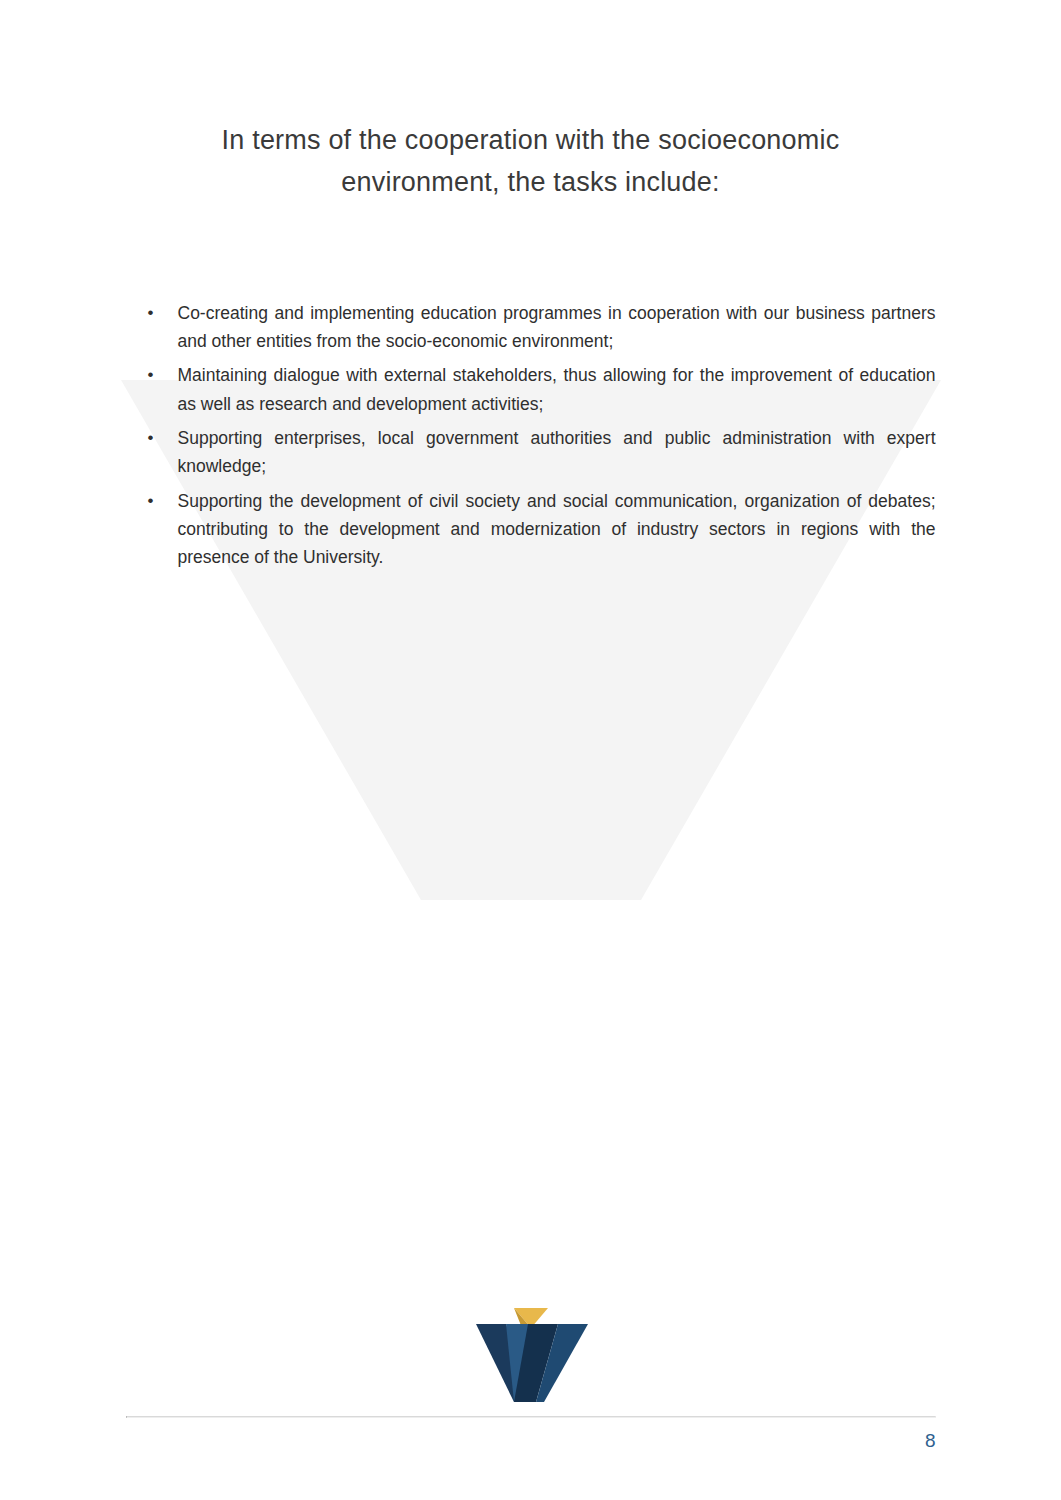In terms of the cooperation with the socioeconomic environment, the tasks include:
Co-creating and implementing education programmes in cooperation with our business partners and other entities from the socio-economic environment;
Maintaining dialogue with external stakeholders, thus allowing for the improvement of education as well as research and development activities;
Supporting enterprises, local government authorities and public administration with expert knowledge;
Supporting the development of civil society and social communication, organization of debates; contributing to the development and modernization of industry sectors in regions with the presence of the University.
8